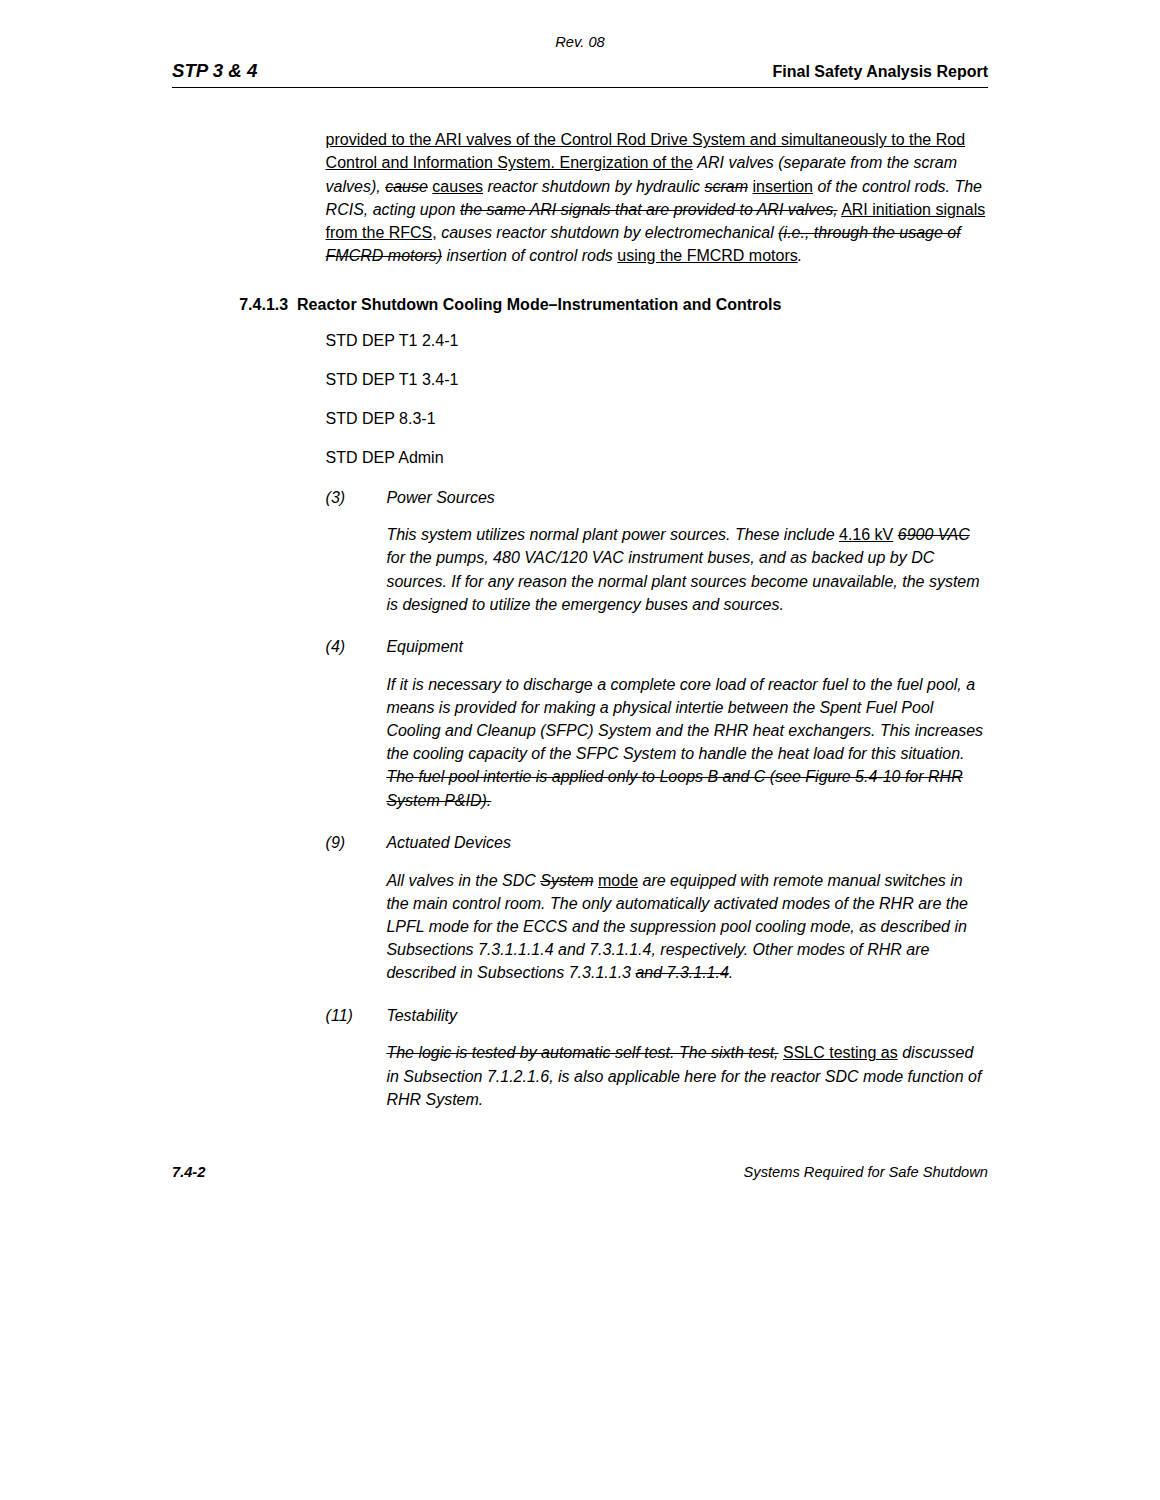Rev. 08
STP 3 & 4
Final Safety Analysis Report
provided to the ARI valves of the Control Rod Drive System and simultaneously to the Rod Control and Information System. Energization of the ARI valves (separate from the scram valves), cause causes reactor shutdown by hydraulic scram insertion of the control rods. The RCIS, acting upon the same ARI signals that are provided to ARI valves, ARI initiation signals from the RFCS, causes reactor shutdown by electromechanical (i.e., through the usage of FMCRD motors) insertion of control rods using the FMCRD motors.
7.4.1.3 Reactor Shutdown Cooling Mode–Instrumentation and Controls
STD DEP T1 2.4-1
STD DEP T1 3.4-1
STD DEP 8.3-1
STD DEP Admin
(3)
Power Sources
This system utilizes normal plant power sources. These include 4.16 kV 6900 VAC for the pumps, 480 VAC/120 VAC instrument buses, and as backed up by DC sources. If for any reason the normal plant sources become unavailable, the system is designed to utilize the emergency buses and sources.
(4)
Equipment
If it is necessary to discharge a complete core load of reactor fuel to the fuel pool, a means is provided for making a physical intertie between the Spent Fuel Pool Cooling and Cleanup (SFPC) System and the RHR heat exchangers. This increases the cooling capacity of the SFPC System to handle the heat load for this situation. The fuel pool intertie is applied only to Loops B and C (see Figure 5.4-10 for RHR System P&ID).
(9)
Actuated Devices
All valves in the SDC System mode are equipped with remote manual switches in the main control room. The only automatically activated modes of the RHR are the LPFL mode for the ECCS and the suppression pool cooling mode, as described in Subsections 7.3.1.1.1.4 and 7.3.1.1.4, respectively. Other modes of RHR are described in Subsections 7.3.1.1.3 and 7.3.1.1.4.
(11)
Testability
The logic is tested by automatic self test. The sixth test, SSLC testing as discussed in Subsection 7.1.2.1.6, is also applicable here for the reactor SDC mode function of RHR System.
7.4-2
Systems Required for Safe Shutdown